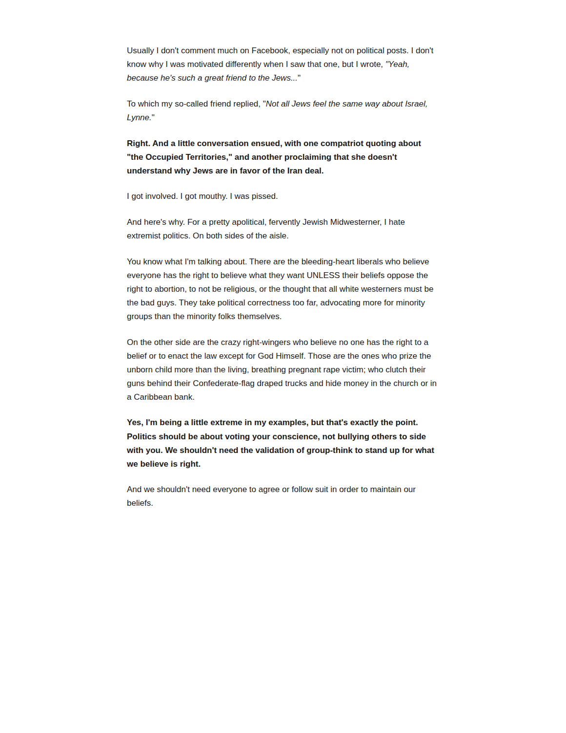Usually I don't comment much on Facebook, especially not on political posts. I don't know why I was motivated differently when I saw that one, but I wrote, "Yeah, because he's such a great friend to the Jews..."
To which my so-called friend replied, "Not all Jews feel the same way about Israel, Lynne."
Right. And a little conversation ensued, with one compatriot quoting about "the Occupied Territories," and another proclaiming that she doesn't understand why Jews are in favor of the Iran deal.
I got involved. I got mouthy. I was pissed.
And here's why. For a pretty apolitical, fervently Jewish Midwesterner, I hate extremist politics. On both sides of the aisle.
You know what I'm talking about. There are the bleeding-heart liberals who believe everyone has the right to believe what they want UNLESS their beliefs oppose the right to abortion, to not be religious, or the thought that all white westerners must be the bad guys. They take political correctness too far, advocating more for minority groups than the minority folks themselves.
On the other side are the crazy right-wingers who believe no one has the right to a belief or to enact the law except for God Himself. Those are the ones who prize the unborn child more than the living, breathing pregnant rape victim; who clutch their guns behind their Confederate-flag draped trucks and hide money in the church or in a Caribbean bank.
Yes, I'm being a little extreme in my examples, but that's exactly the point. Politics should be about voting your conscience, not bullying others to side with you. We shouldn't need the validation of group-think to stand up for what we believe is right.
And we shouldn't need everyone to agree or follow suit in order to maintain our beliefs.